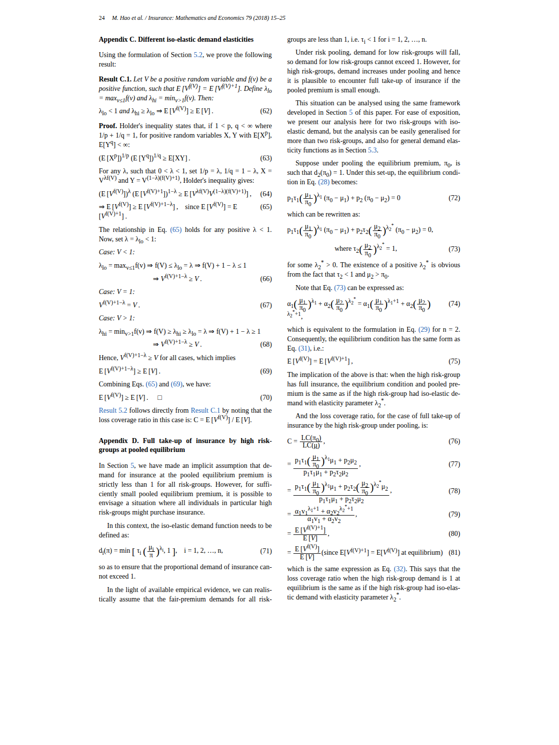24 M. Hao et al. / Insurance: Mathematics and Economics 79 (2018) 15–25
Appendix C. Different iso-elastic demand elasticities
Using the formulation of Section 5.2, we prove the following result:
Result C.1. Let V be a positive random variable and f(v) be a positive function, such that E [Vf(V)] = E [Vf(V)+1]. Define λlo = maxv≤1f(v) and λhi = minv>1f(v). Then:
λlo < 1 and λhi ≥ λlo ⇒ E [Vf(V)] ≥ E [V] .
(62)
Proof. Holder's inequality states that, if 1 < p, q < ∞ where 1/p + 1/q = 1, for positive random variables X, Y with E[Xp], E[Yq] < ∞:
(E [Xp])1/p (E [Yq])1/q ≥ E[XY] .
(63)
For any λ, such that 0 < λ < 1, set 1/p = λ, 1/q = 1 − λ, X = Vλf(V) and Y = V(1−λ)(f(V)+1), Holder's inequality gives:
(E [Vf(V)])λ (E [Vf(V)+1])1−λ ≥ E [Vλf(V)V(1−λ)(f(V)+1)] ,
(64)
⇒ E [Vf(V)] ≥ E [Vf(V)+1−λ] , since E [Vf(V)] = E [Vf(V)+1] .
(65)
The relationship in Eq. (65) holds for any positive λ < 1. Now, set λ = λlo < 1:
Case: V < 1:
λlo = maxv≤1f(v) ⇒ f(V) ≤ λlo = λ ⇒ f(V) + 1 − λ ≤ 1
⇒ Vf(V)+1−λ ≥ V .
(66)
Case: V = 1:
Vf(V)+1−λ = V .
(67)
Case: V > 1:
λhi = minv>1f(v) ⇒ f(V) ≥ λhi ≥ λlo = λ ⇒ f(V) + 1 − λ ≥ 1
⇒ Vf(V)+1−λ ≥ V .
(68)
Hence, Vf(V)+1−λ ≥ V for all cases, which implies
E [Vf(V)+1−λ] ≥ E [V] .
(69)
Combining Eqs. (65) and (69), we have:
E [Vf(V)] ≥ E [V] . □
(70)
Result 5.2 follows directly from Result C.1 by noting that the loss coverage ratio in this case is: C = E [Vf(V)] / E [V].
Appendix D. Full take-up of insurance by high risk-groups at pooled equilibrium
In Section 5, we have made an implicit assumption that demand for insurance at the pooled equilibrium premium is strictly less than 1 for all risk-groups. However, for sufficiently small pooled equilibrium premium, it is possible to envisage a situation where all individuals in particular high risk-groups might purchase insurance.
In this context, the iso-elastic demand function needs to be defined as:
di(π) = min [ τi (μi π)λi, 1 ], i = 1, 2, …, n,
(71)
so as to ensure that the proportional demand of insurance cannot exceed 1.
In the light of available empirical evidence, we can realistically assume that the fair-premium demands for all risk-groups are less than 1, i.e. τi < 1 for i = 1, 2, …, n.
Under risk pooling, demand for low risk-groups will fall, so demand for low risk-groups cannot exceed 1. However, for high risk-groups, demand increases under pooling and hence it is plausible to encounter full take-up of insurance if the pooled premium is small enough.
This situation can be analysed using the same framework developed in Section 5 of this paper. For ease of exposition, we present our analysis here for two risk-groups with iso-elastic demand, but the analysis can be easily generalised for more than two risk-groups, and also for general demand elasticity functions as in Section 5.3.
Suppose under pooling the equilibrium premium, π0, is such that d2(π0) = 1. Under this set-up, the equilibrium condition in Eq. (28) becomes:
p1τ1(μ1 π0)λ1 (π0 − μ1) + p2 (π0 − μ2) = 0
(72)
which can be rewritten as:
p1τ1(μ1 π0)λ1 (π0 − μ1) + p2τ2(μ2 π0)λ2* (π0 − μ2) = 0,
where τ2(μ2 π0)λ2* = 1,
(73)
for some λ2* > 0. The existence of a positive λ2* is obvious from the fact that τ2 < 1 and μ2 > π0.
Note that Eq. (73) can be expressed as:
α1(μ1 π0)λ1 + α2(μ2 π0)λ2* = α1(μ1 π0)λ1+1 + α2(μ2 π0)λ2*+1,
(74)
which is equivalent to the formulation in Eq. (29) for n = 2. Consequently, the equilibrium condition has the same form as Eq. (31), i.e.:
E [Vf(V)] = E [Vf(V)+1] ,
(75)
The implication of the above is that: when the high risk-group has full insurance, the equilibrium condition and pooled premium is the same as if the high risk-group had iso-elastic demand with elasticity parameter λ2*.
And the loss coverage ratio, for the case of full take-up of insurance by the high risk-group under pooling, is:
C = LC(π0) LC(μ),
(76)
= p1τ1(μ1 π0)λ1μ1 + p2μ2 p1τ1μ1 + p2τ2μ2,
(77)
= p1τ1(μ1 π0)λ1μ1 + p2τ2(μ2 π0)λ2*μ2 p1τ1μ1 + p2τ2μ2,
(78)
= α1v1λ1+1 + α2v2λ2*+1 α1v1 + α2v2,
(79)
= E [Vf(V)+1] E [V],
(80)
= E [Vf(V)] E [V](since E[Vf(V)+1] = E[Vf(V)] at equilibrium)
(81)
which is the same expression as Eq. (32). This says that the loss coverage ratio when the high risk-group demand is 1 at equilibrium is the same as if the high risk-group had iso-elastic demand with elasticity parameter λ2*.